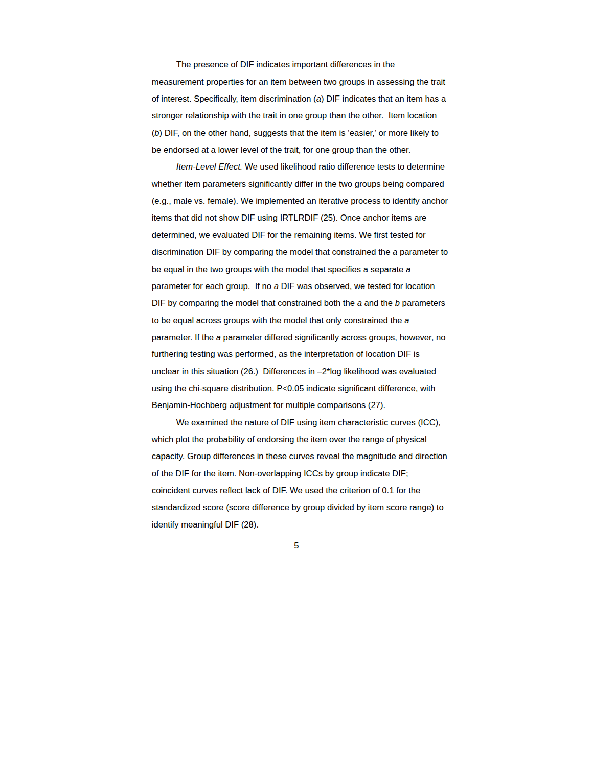The presence of DIF indicates important differences in the measurement properties for an item between two groups in assessing the trait of interest. Specifically, item discrimination (a) DIF indicates that an item has a stronger relationship with the trait in one group than the other. Item location (b) DIF, on the other hand, suggests that the item is ‘easier,’ or more likely to be endorsed at a lower level of the trait, for one group than the other.
Item-Level Effect. We used likelihood ratio difference tests to determine whether item parameters significantly differ in the two groups being compared (e.g., male vs. female). We implemented an iterative process to identify anchor items that did not show DIF using IRTLRDIF (25). Once anchor items are determined, we evaluated DIF for the remaining items. We first tested for discrimination DIF by comparing the model that constrained the a parameter to be equal in the two groups with the model that specifies a separate a parameter for each group. If no a DIF was observed, we tested for location DIF by comparing the model that constrained both the a and the b parameters to be equal across groups with the model that only constrained the a parameter. If the a parameter differed significantly across groups, however, no furthering testing was performed, as the interpretation of location DIF is unclear in this situation (26.) Differences in –2*log likelihood was evaluated using the chi-square distribution. P<0.05 indicate significant difference, with Benjamin-Hochberg adjustment for multiple comparisons (27).
We examined the nature of DIF using item characteristic curves (ICC), which plot the probability of endorsing the item over the range of physical capacity. Group differences in these curves reveal the magnitude and direction of the DIF for the item. Non-overlapping ICCs by group indicate DIF; coincident curves reflect lack of DIF. We used the criterion of 0.1 for the standardized score (score difference by group divided by item score range) to identify meaningful DIF (28).
5